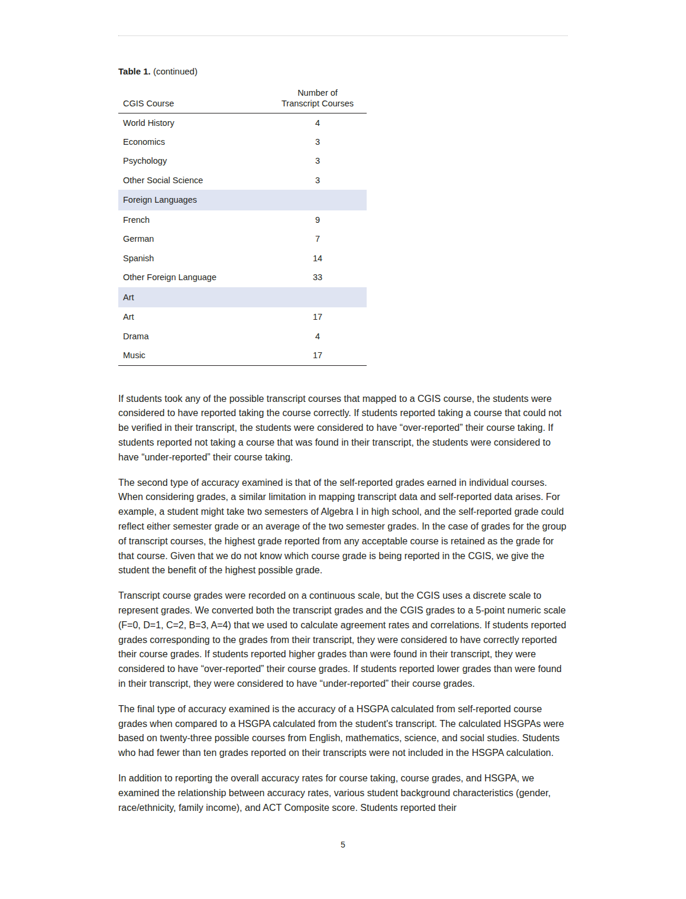Table 1. (continued)
| CGIS Course | Number of Transcript Courses |
| --- | --- |
| World History | 4 |
| Economics | 3 |
| Psychology | 3 |
| Other Social Science | 3 |
| Foreign Languages |
| French | 9 |
| German | 7 |
| Spanish | 14 |
| Other Foreign Language | 33 |
| Art |
| Art | 17 |
| Drama | 4 |
| Music | 17 |
If students took any of the possible transcript courses that mapped to a CGIS course, the students were considered to have reported taking the course correctly. If students reported taking a course that could not be verified in their transcript, the students were considered to have “over-reported” their course taking. If students reported not taking a course that was found in their transcript, the students were considered to have “under-reported” their course taking.
The second type of accuracy examined is that of the self-reported grades earned in individual courses. When considering grades, a similar limitation in mapping transcript data and self-reported data arises. For example, a student might take two semesters of Algebra I in high school, and the self-reported grade could reflect either semester grade or an average of the two semester grades. In the case of grades for the group of transcript courses, the highest grade reported from any acceptable course is retained as the grade for that course. Given that we do not know which course grade is being reported in the CGIS, we give the student the benefit of the highest possible grade.
Transcript course grades were recorded on a continuous scale, but the CGIS uses a discrete scale to represent grades. We converted both the transcript grades and the CGIS grades to a 5-point numeric scale (F=0, D=1, C=2, B=3, A=4) that we used to calculate agreement rates and correlations. If students reported grades corresponding to the grades from their transcript, they were considered to have correctly reported their course grades. If students reported higher grades than were found in their transcript, they were considered to have “over-reported” their course grades. If students reported lower grades than were found in their transcript, they were considered to have “under-reported” their course grades.
The final type of accuracy examined is the accuracy of a HSGPA calculated from self-reported course grades when compared to a HSGPA calculated from the student's transcript. The calculated HSGPAs were based on twenty-three possible courses from English, mathematics, science, and social studies. Students who had fewer than ten grades reported on their transcripts were not included in the HSGPA calculation.
In addition to reporting the overall accuracy rates for course taking, course grades, and HSGPA, we examined the relationship between accuracy rates, various student background characteristics (gender, race/ethnicity, family income), and ACT Composite score. Students reported their
5